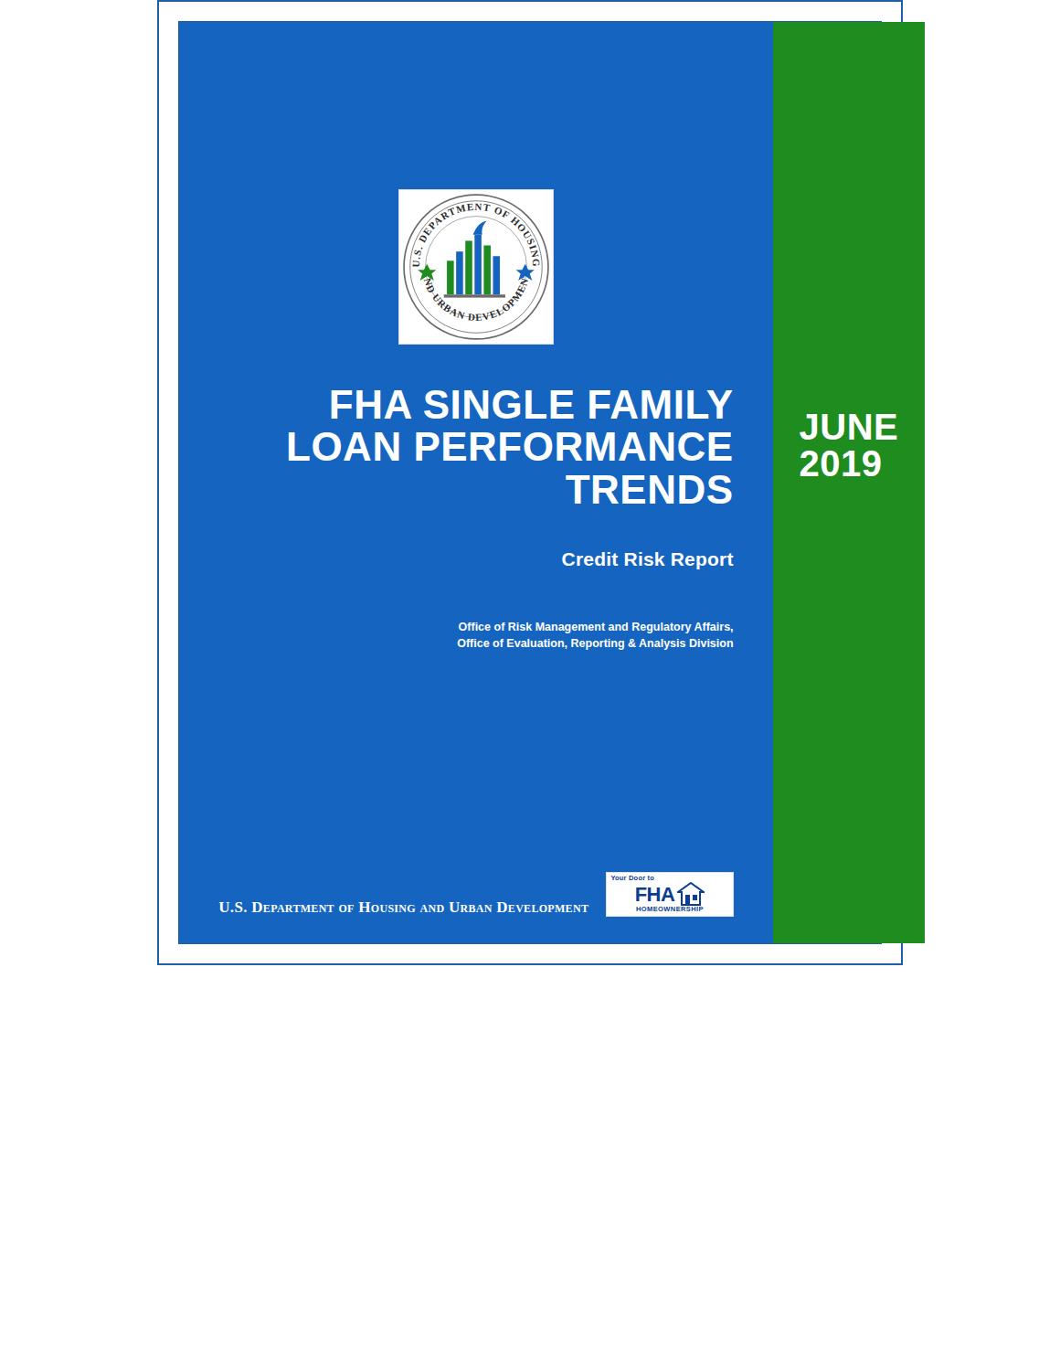U.S. DEPARTMENT OF HOUSING AND URBAN DEVELOPMENT
FHA Single Family
Loan Performance
Trends
Credit Risk Report
Office of Risk Management and Regulatory Affairs,
Office of Evaluation, Reporting & Analysis Division
U.S. Department of Housing and Urban Development
Your Door to
FHA
HOMEOWNERSHIP
June
2019